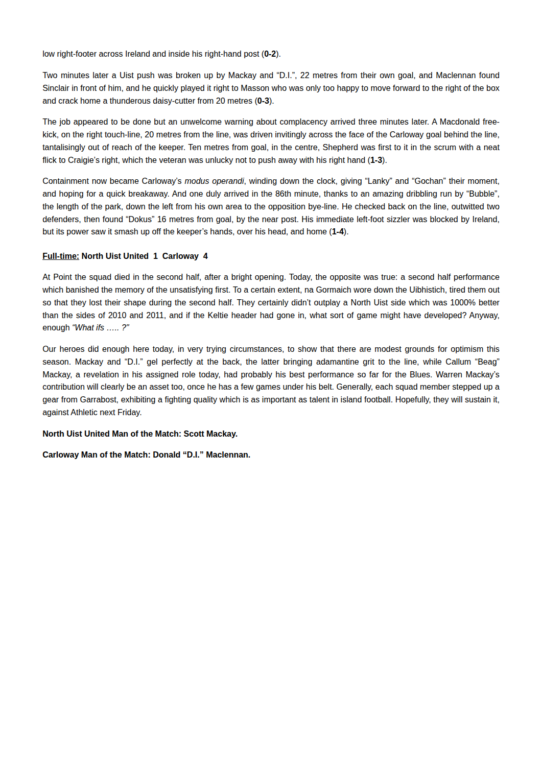low right-footer across Ireland and inside his right-hand post (0-2).
Two minutes later a Uist push was broken up by Mackay and “D.I.”, 22 metres from their own goal, and Maclennan found Sinclair in front of him, and he quickly played it right to Masson who was only too happy to move forward to the right of the box and crack home a thunderous daisy-cutter from 20 metres (0-3).
The job appeared to be done but an unwelcome warning about complacency arrived three minutes later. A Macdonald free-kick, on the right touch-line, 20 metres from the line, was driven invitingly across the face of the Carloway goal behind the line, tantalisingly out of reach of the keeper. Ten metres from goal, in the centre, Shepherd was first to it in the scrum with a neat flick to Craigie’s right, which the veteran was unlucky not to push away with his right hand (1-3).
Containment now became Carloway’s modus operandi, winding down the clock, giving “Lanky” and “Gochan” their moment, and hoping for a quick breakaway. And one duly arrived in the 86th minute, thanks to an amazing dribbling run by “Bubble”, the length of the park, down the left from his own area to the opposition bye-line. He checked back on the line, outwitted two defenders, then found “Dokus” 16 metres from goal, by the near post. His immediate left-foot sizzler was blocked by Ireland, but its power saw it smash up off the keeper’s hands, over his head, and home (1-4).
Full-time: North Uist United 1 Carloway 4
At Point the squad died in the second half, after a bright opening. Today, the opposite was true: a second half performance which banished the memory of the unsatisfying first. To a certain extent, na Gormaich wore down the Uibhistich, tired them out so that they lost their shape during the second half. They certainly didn’t outplay a North Uist side which was 1000% better than the sides of 2010 and 2011, and if the Keltie header had gone in, what sort of game might have developed? Anyway, enough “What ifs ….. ?"
Our heroes did enough here today, in very trying circumstances, to show that there are modest grounds for optimism this season. Mackay and “D.I.” gel perfectly at the back, the latter bringing adamantine grit to the line, while Callum “Beag” Mackay, a revelation in his assigned role today, had probably his best performance so far for the Blues. Warren Mackay’s contribution will clearly be an asset too, once he has a few games under his belt. Generally, each squad member stepped up a gear from Garrabost, exhibiting a fighting quality which is as important as talent in island football. Hopefully, they will sustain it, against Athletic next Friday.
North Uist United Man of the Match: Scott Mackay.
Carloway Man of the Match: Donald “D.I.” Maclennan.